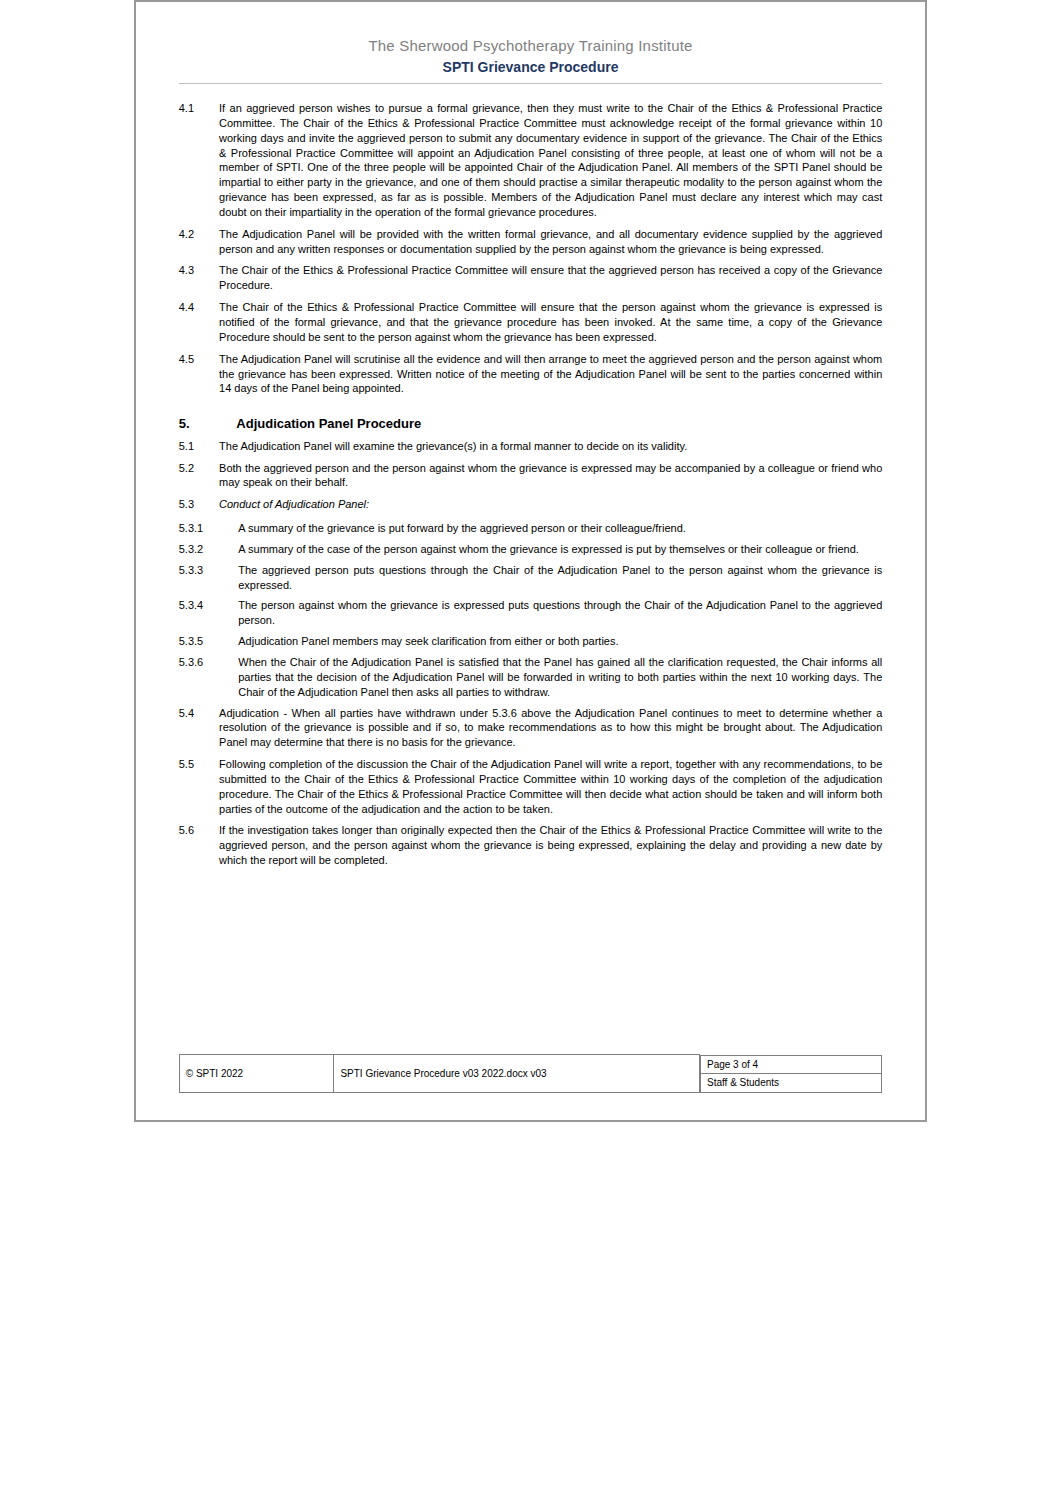The Sherwood Psychotherapy Training Institute
SPTI Grievance Procedure
| 4.1 | If an aggrieved person wishes to pursue a formal grievance, then they must write to the Chair of the Ethics & Professional Practice Committee. The Chair of the Ethics & Professional Practice Committee must acknowledge receipt of the formal grievance within 10 working days and invite the aggrieved person to submit any documentary evidence in support of the grievance. The Chair of the Ethics & Professional Practice Committee will appoint an Adjudication Panel consisting of three people, at least one of whom will not be a member of SPTI. One of the three people will be appointed Chair of the Adjudication Panel. All members of the SPTI Panel should be impartial to either party in the grievance, and one of them should practise a similar therapeutic modality to the person against whom the grievance has been expressed, as far as is possible. Members of the Adjudication Panel must declare any interest which may cast doubt on their impartiality in the operation of the formal grievance procedures. |
| 4.2 | The Adjudication Panel will be provided with the written formal grievance, and all documentary evidence supplied by the aggrieved person and any written responses or documentation supplied by the person against whom the grievance is being expressed. |
| 4.3 | The Chair of the Ethics & Professional Practice Committee will ensure that the aggrieved person has received a copy of the Grievance Procedure. |
| 4.4 | The Chair of the Ethics & Professional Practice Committee will ensure that the person against whom the grievance is expressed is notified of the formal grievance, and that the grievance procedure has been invoked. At the same time, a copy of the Grievance Procedure should be sent to the person against whom the grievance has been expressed. |
| 4.5 | The Adjudication Panel will scrutinise all the evidence and will then arrange to meet the aggrieved person and the person against whom the grievance has been expressed. Written notice of the meeting of the Adjudication Panel will be sent to the parties concerned within 14 days of the Panel being appointed. |
5.
Adjudication Panel Procedure
| 5.1 | The Adjudication Panel will examine the grievance(s) in a formal manner to decide on its validity. |
| 5.2 | Both the aggrieved person and the person against whom the grievance is expressed may be accompanied by a colleague or friend who may speak on their behalf. |
| 5.3 | Conduct of Adjudication Panel: |
| 5.3.1 | A summary of the grievance is put forward by the aggrieved person or their colleague/friend. |
| 5.3.2 | A summary of the case of the person against whom the grievance is expressed is put by themselves or their colleague or friend. |
| 5.3.3 | The aggrieved person puts questions through the Chair of the Adjudication Panel to the person against whom the grievance is expressed. |
| 5.3.4 | The person against whom the grievance is expressed puts questions through the Chair of the Adjudication Panel to the aggrieved person. |
| 5.3.5 | Adjudication Panel members may seek clarification from either or both parties. |
| 5.3.6 | When the Chair of the Adjudication Panel is satisfied that the Panel has gained all the clarification requested, the Chair informs all parties that the decision of the Adjudication Panel will be forwarded in writing to both parties within the next 10 working days. The Chair of the Adjudication Panel then asks all parties to withdraw. |
| 5.4 | Adjudication - When all parties have withdrawn under 5.3.6 above the Adjudication Panel continues to meet to determine whether a resolution of the grievance is possible and if so, to make recommendations as to how this might be brought about. The Adjudication Panel may determine that there is no basis for the grievance. |
| 5.5 | Following completion of the discussion the Chair of the Adjudication Panel will write a report, together with any recommendations, to be submitted to the Chair of the Ethics & Professional Practice Committee within 10 working days of the completion of the adjudication procedure. The Chair of the Ethics & Professional Practice Committee will then decide what action should be taken and will inform both parties of the outcome of the adjudication and the action to be taken. |
| 5.6 | If the investigation takes longer than originally expected then the Chair of the Ethics & Professional Practice Committee will write to the aggrieved person, and the person against whom the grievance is being expressed, explaining the delay and providing a new date by which the report will be completed. |
| © SPTI 2022 | SPTI Grievance Procedure v03 2022.docx v03 | / Page 3 of 4 / / Staff & Students / |